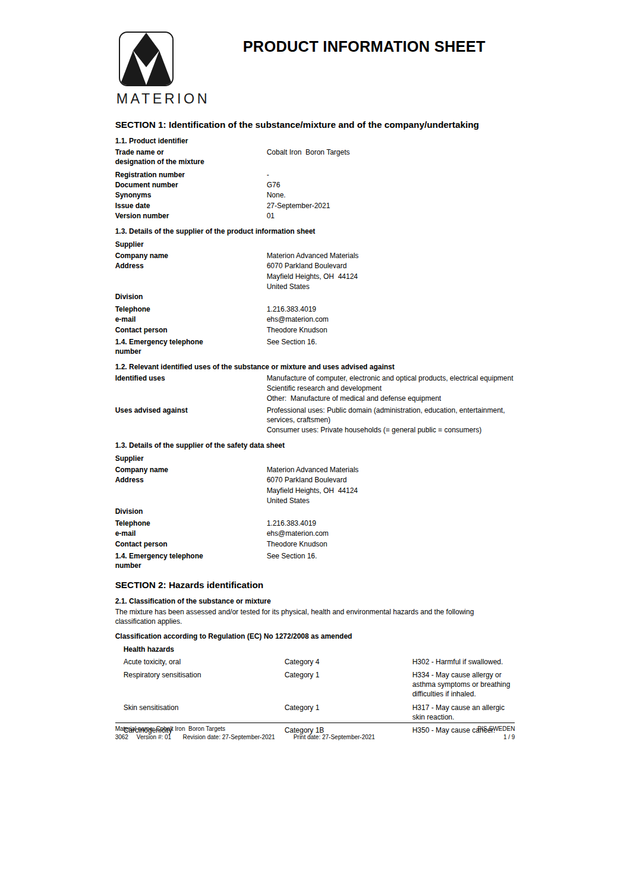MATERION
PRODUCT INFORMATION SHEET
SECTION 1: Identification of the substance/mixture and of the company/undertaking
1.1. Product identifier
| Trade name or designation of the mixture | Cobalt Iron Boron Targets |
| Registration number | - |
| Document number | G76 |
| Synonyms | None. |
| Issue date | 27-September-2021 |
| Version number | 01 |
1.3. Details of the supplier of the product information sheet
Supplier
| Company name | Materion Advanced Materials |
| Address | 6070 Parkland Boulevard |
| | Mayfield Heights, OH 44124 |
| | United States |
| Division | |
| Telephone | 1.216.383.4019 |
| e-mail | ehs@materion.com |
| Contact person | Theodore Knudson |
| 1.4. Emergency telephone number | See Section 16. |
1.2. Relevant identified uses of the substance or mixture and uses advised against
| Identified uses | Manufacture of computer, electronic and optical products, electrical equipment |
| | Scientific research and development |
| | Other: Manufacture of medical and defense equipment |
| Uses advised against | Professional uses: Public domain (administration, education, entertainment, services, craftsmen) |
| | Consumer uses: Private households (= general public = consumers) |
1.3. Details of the supplier of the safety data sheet
Supplier
| Company name | Materion Advanced Materials |
| Address | 6070 Parkland Boulevard |
| | Mayfield Heights, OH 44124 |
| | United States |
| Division | |
| Telephone | 1.216.383.4019 |
| e-mail | ehs@materion.com |
| Contact person | Theodore Knudson |
| 1.4. Emergency telephone number | See Section 16. |
SECTION 2: Hazards identification
2.1. Classification of the substance or mixture
The mixture has been assessed and/or tested for its physical, health and environmental hazards and the following classification applies.
Classification according to Regulation (EC) No 1272/2008 as amended
Health hazards
| Acute toxicity, oral | Category 4 | H302 - Harmful if swallowed. |
| Respiratory sensitisation | Category 1 | H334 - May cause allergy or asthma symptoms or breathing difficulties if inhaled. |
| Skin sensitisation | Category 1 | H317 - May cause an allergic skin reaction. |
| Carcinogenicity | Category 1B | H350 - May cause cancer. |
Material name: Cobalt Iron Boron Targets
PIS SWEDEN
3062 Version #: 01 Revision date: 27-September-2021
Print date: 27-September-2021
1 / 9